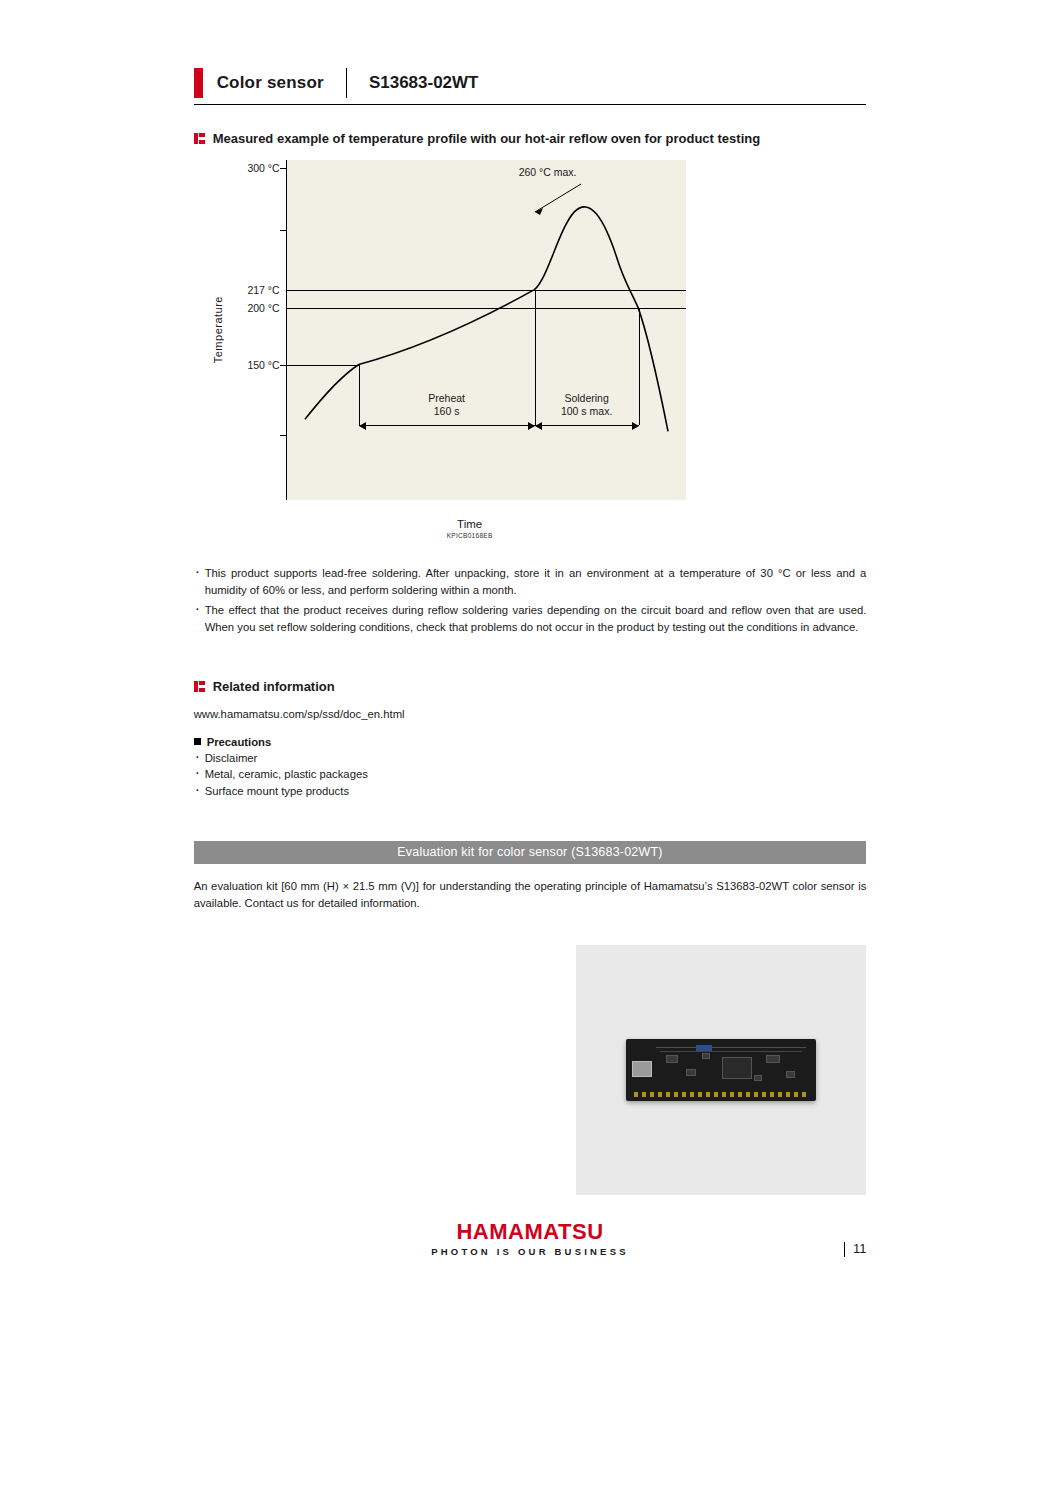Color sensor
S13683-02WT
Measured example of temperature profile with our hot-air reflow oven for product testing
Temperature
300 °C 217 °C 200 °C 150 °C
260 °C max.
Preheat
160 s
Soldering
100 s max.
Time
KPICB0168EB
This product supports lead-free soldering. After unpacking, store it in an environment at a temperature of 30 °C or less and a humidity of 60% or less, and perform soldering within a month.
The effect that the product receives during reflow soldering varies depending on the circuit board and reflow oven that are used. When you set reflow soldering conditions, check that problems do not occur in the product by testing out the conditions in advance.
Related information
www.hamamatsu.com/sp/ssd/doc_en.html
Precautions
Disclaimer
Metal, ceramic, plastic packages
Surface mount type products
Evaluation kit for color sensor (S13683-02WT)
An evaluation kit [60 mm (H) × 21.5 mm (V)] for understanding the operating principle of Hamamatsu’s S13683-02WT color sensor is available. Contact us for detailed information.
HAMAMATSU
PHOTON IS OUR BUSINESS
11